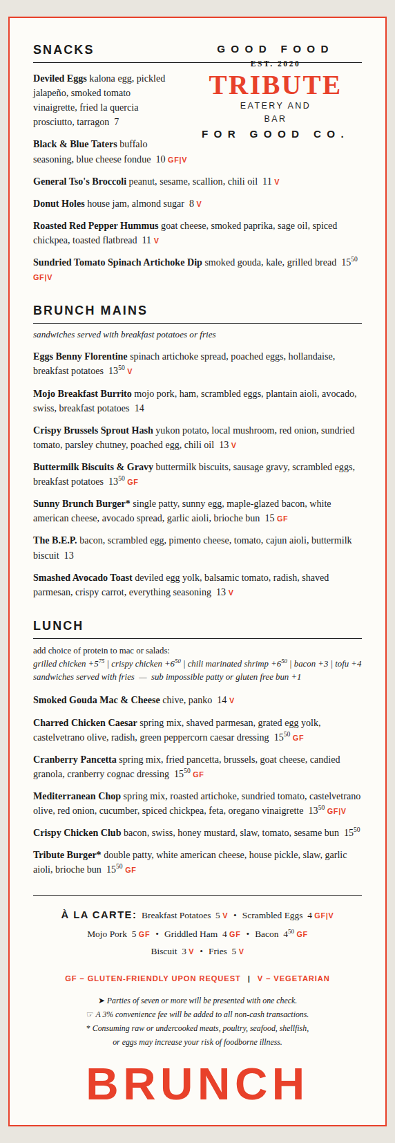GOOD FOOD
EST. 2020
TRIBUTE
EATERY AND
BAR
FOR GOOD CO.
Snacks
Deviled Eggs kalona egg, pickled jalapeño, smoked tomato vinaigrette, fried la quercia prosciutto, tarragon 7
Black & Blue Taters buffalo seasoning, blue cheese fondue 10 GF|V
General Tso's Broccoli peanut, sesame, scallion, chili oil 11 V
Donut Holes house jam, almond sugar 8 V
Roasted Red Pepper Hummus goat cheese, smoked paprika, sage oil, spiced chickpea, toasted flatbread 11 V
Sundried Tomato Spinach Artichoke Dip smoked gouda, kale, grilled bread 1550 GF|V
Brunch Mains
sandwiches served with breakfast potatoes or fries
Eggs Benny Florentine spinach artichoke spread, poached eggs, hollandaise, breakfast potatoes 1350 V
Mojo Breakfast Burrito mojo pork, ham, scrambled eggs, plantain aioli, avocado, swiss, breakfast potatoes 14
Crispy Brussels Sprout Hash yukon potato, local mushroom, red onion, sundried tomato, parsley chutney, poached egg, chili oil 13 V
Buttermilk Biscuits & Gravy buttermilk biscuits, sausage gravy, scrambled eggs, breakfast potatoes 1350 GF
Sunny Brunch Burger* single patty, sunny egg, maple-glazed bacon, white american cheese, avocado spread, garlic aioli, brioche bun 15 GF
The B.E.P. bacon, scrambled egg, pimento cheese, tomato, cajun aioli, buttermilk biscuit 13
Smashed Avocado Toast deviled egg yolk, balsamic tomato, radish, shaved parmesan, crispy carrot, everything seasoning 13 V
Lunch
add choice of protein to mac or salads:
grilled chicken +575 | crispy chicken +650 | chili marinated shrimp +650 | bacon +3 | tofu +4
sandwiches served with fries — sub impossible patty or gluten free bun +1
Smoked Gouda Mac & Cheese chive, panko 14 V
Charred Chicken Caesar spring mix, shaved parmesan, grated egg yolk, castelvetrano olive, radish, green peppercorn caesar dressing 1550 GF
Cranberry Pancetta spring mix, fried pancetta, brussels, goat cheese, candied granola, cranberry cognac dressing 1550 GF
Mediterranean Chop spring mix, roasted artichoke, sundried tomato, castelvetrano olive, red onion, cucumber, spiced chickpea, feta, oregano vinaigrette 1350 GF|V
Crispy Chicken Club bacon, swiss, honey mustard, slaw, tomato, sesame bun 1550
Tribute Burger* double patty, white american cheese, house pickle, slaw, garlic aioli, brioche bun 1550 GF
À la carte: Breakfast Potatoes 5 V•Scrambled Eggs 4 GF|V
Mojo Pork 5 GF•Griddled Ham 4 GF•Bacon 450 GF
Biscuit 3 V•Fries 5 V
GF – Gluten-friendly upon request | V – Vegetarian
➤ Parties of seven or more will be presented with one check.
☞ A 3% convenience fee will be added to all non-cash transactions.
* Consuming raw or undercooked meats, poultry, seafood, shellfish,
or eggs may increase your risk of foodborne illness.
BRUNCH